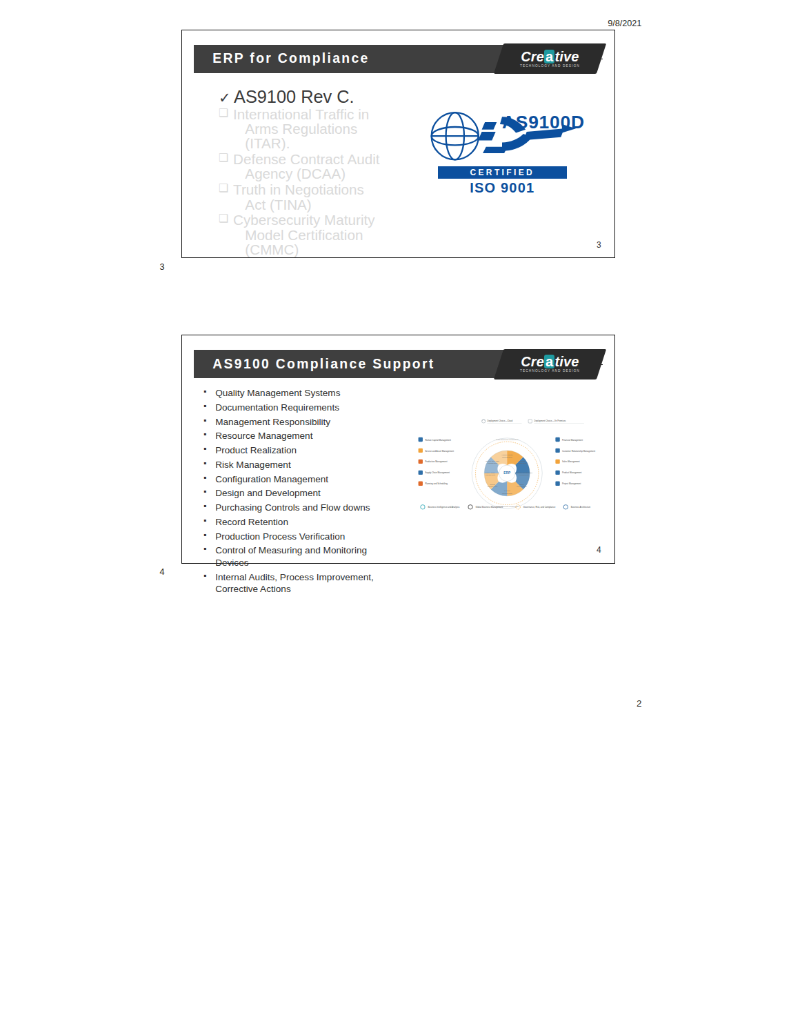9/8/2021
ERP for Compliance
Creative
TECHNOLOGY AND DESIGN
✓AS9100 Rev C.
International Traffic inArms Regulations (ITAR).
Defense Contract AuditAgency (DCAA)
Truth in NegotiationsAct (TINA)
Cybersecurity MaturityModel Certification(CMMC)
AS9100D
CERTIFIED
ISO 9001
3
3
AS9100 Compliance Support
Creative
TECHNOLOGY AND DESIGN
Quality Management Systems
Documentation Requirements
Management Responsibility
Resource Management
Product Realization
Risk Management
Configuration Management
Design and Development
Purchasing Controls and Flow downs
Record Retention
Production Process Verification
Control of Measuring and MonitoringDevices
Internal Audits, Process Improvement,Corrective Actions
Deployment Choice—Cloud Deployment Choice—On Premises ERP Human Capital Management Financial Management Customer Relationship Management Sales Management Product Management Project Management Supply Chain Management Service and Asset Management Human Capital Management Service and Asset Management Production Management Supply Chain Management Planning and Scheduling Financial Management Customer Relationship Management Sales Management Product Management Project Management Business Intelligence and Analytics Global Business Management Governance, Risk, and Compliance Business Architecture Global Business Management Global Business Management
4
4
2